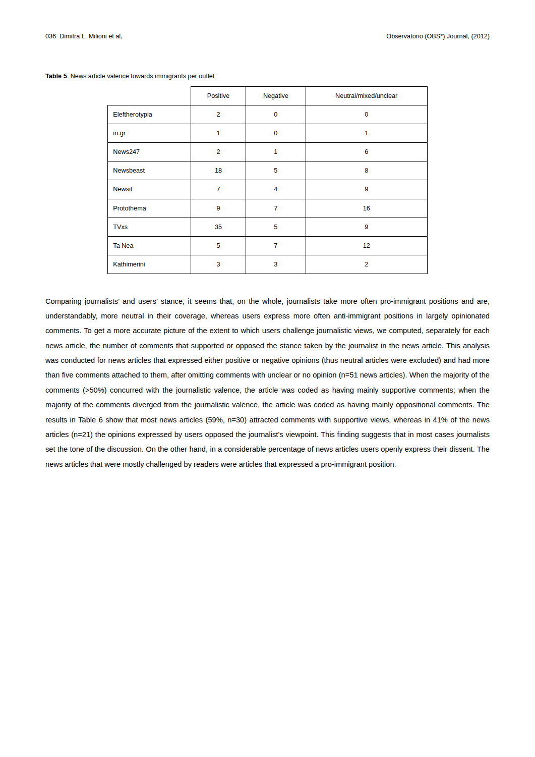036 Dimitra L. Milioni et al,
Observatorio (OBS*) Journal, (2012)
Table 5. News article valence towards immigrants per outlet
| | Positive | Negative | Neutral/mixed/unclear |
| --- | --- | --- | --- |
| Eleftherotypia | 2 | 0 | 0 |
| in.gr | 1 | 0 | 1 |
| News247 | 2 | 1 | 6 |
| Newsbeast | 18 | 5 | 8 |
| Newsit | 7 | 4 | 9 |
| Protothema | 9 | 7 | 16 |
| TVxs | 35 | 5 | 9 |
| Ta Nea | 5 | 7 | 12 |
| Kathimerini | 3 | 3 | 2 |
Comparing journalists’ and users’ stance, it seems that, on the whole, journalists take more often pro-immigrant positions and are, understandably, more neutral in their coverage, whereas users express more often anti-immigrant positions in largely opinionated comments. To get a more accurate picture of the extent to which users challenge journalistic views, we computed, separately for each news article, the number of comments that supported or opposed the stance taken by the journalist in the news article. This analysis was conducted for news articles that expressed either positive or negative opinions (thus neutral articles were excluded) and had more than five comments attached to them, after omitting comments with unclear or no opinion (n=51 news articles). When the majority of the comments (>50%) concurred with the journalistic valence, the article was coded as having mainly supportive comments; when the majority of the comments diverged from the journalistic valence, the article was coded as having mainly oppositional comments. The results in Table 6 show that most news articles (59%, n=30) attracted comments with supportive views, whereas in 41% of the news articles (n=21) the opinions expressed by users opposed the journalist’s viewpoint. This finding suggests that in most cases journalists set the tone of the discussion. On the other hand, in a considerable percentage of news articles users openly express their dissent. The news articles that were mostly challenged by readers were articles that expressed a pro-immigrant position.